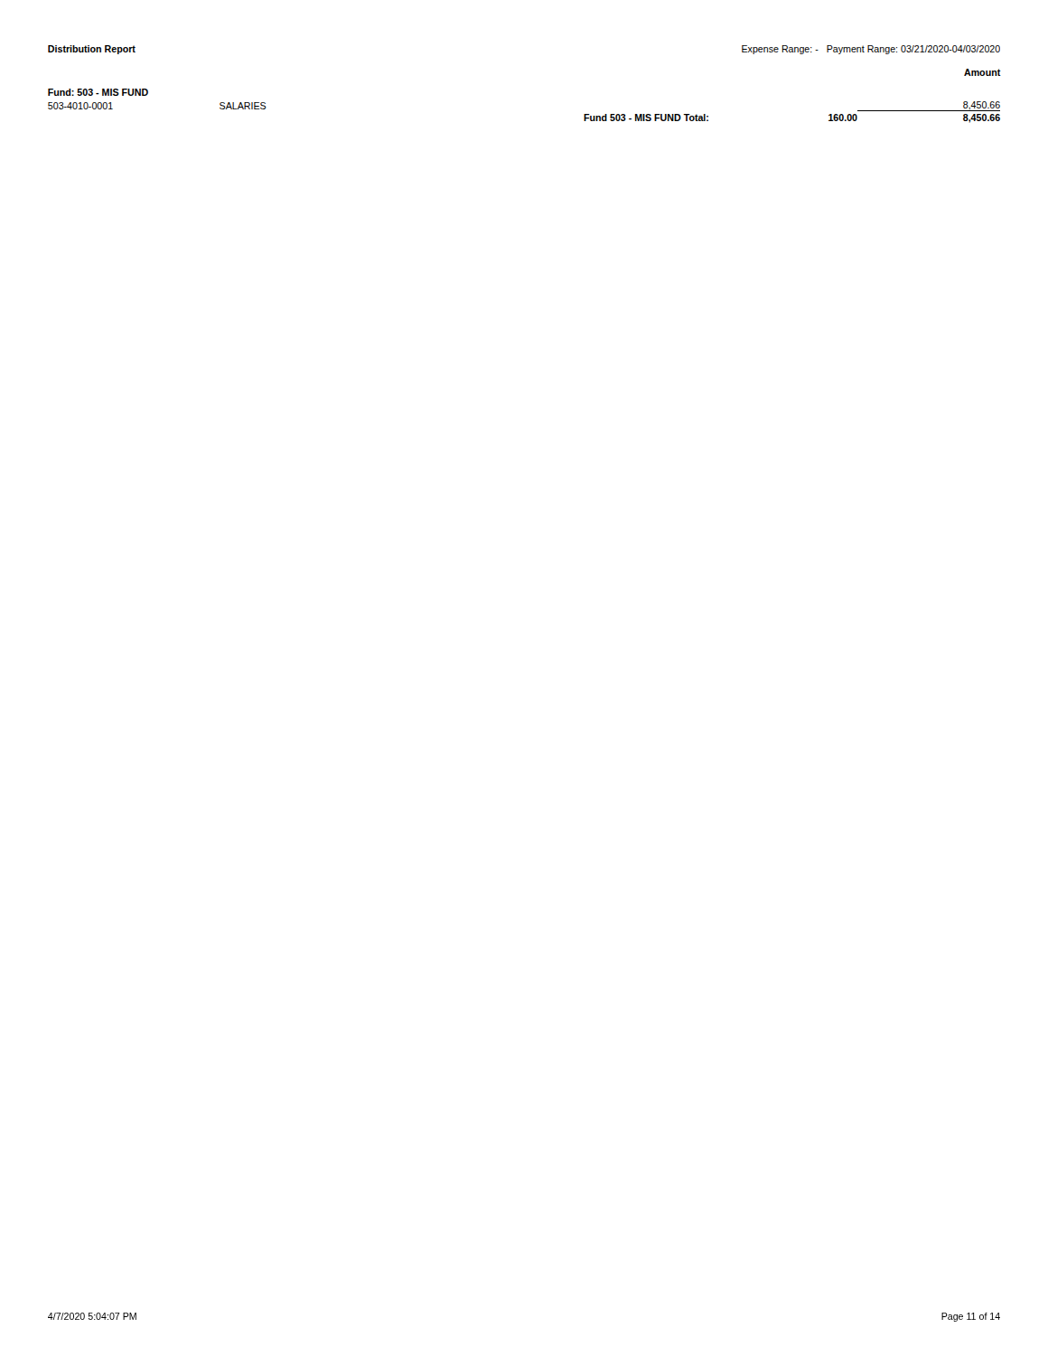Distribution Report
Expense Range: - Payment Range: 03/21/2020-04/03/2020
Amount
Fund: 503 - MIS FUND
| 503-4010-0001 | SALARIES | | 8,450.66 |
| | Fund 503 - MIS FUND Total: | 160.00 | 8,450.66 |
4/7/2020 5:04:07 PM
Page 11 of 14